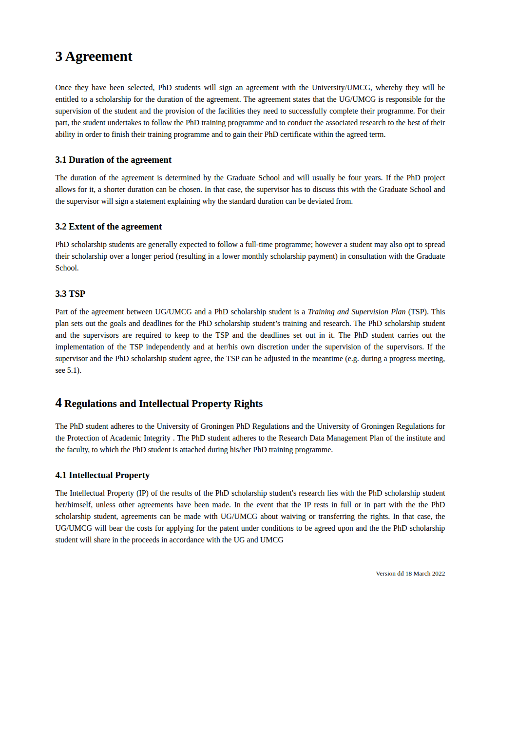3 Agreement
Once they have been selected, PhD students will sign an agreement with the University/UMCG, whereby they will be entitled to a scholarship for the duration of the agreement. The agreement states that the UG/UMCG is responsible for the supervision of the student and the provision of the facilities they need to successfully complete their programme. For their part, the student undertakes to follow the PhD training programme and to conduct the associated research to the best of their ability in order to finish their training programme and to gain their PhD certificate within the agreed term.
3.1 Duration of the agreement
The duration of the agreement is determined by the Graduate School and will usually be four years. If the PhD project allows for it, a shorter duration can be chosen. In that case, the supervisor has to discuss this with the Graduate School and the supervisor will sign a statement explaining why the standard duration can be deviated from.
3.2 Extent of the agreement
PhD scholarship students are generally expected to follow a full-time programme; however a student may also opt to spread their scholarship over a longer period (resulting in a lower monthly scholarship payment) in consultation with the Graduate School.
3.3 TSP
Part of the agreement between UG/UMCG and a PhD scholarship student is a Training and Supervision Plan (TSP). This plan sets out the goals and deadlines for the PhD scholarship student’s training and research. The PhD scholarship student and the supervisors are required to keep to the TSP and the deadlines set out in it. The PhD student carries out the implementation of the TSP independently and at her/his own discretion under the supervision of the supervisors. If the supervisor and the PhD scholarship student agree, the TSP can be adjusted in the meantime (e.g. during a progress meeting, see 5.1).
4 Regulations and Intellectual Property Rights
The PhD student adheres to the University of Groningen PhD Regulations and the University of Groningen Regulations for the Protection of Academic Integrity . The PhD student adheres to the Research Data Management Plan of the institute and the faculty, to which the PhD student is attached during his/her PhD training programme.
4.1 Intellectual Property
The Intellectual Property (IP) of the results of the PhD scholarship student's research lies with the PhD scholarship student her/himself, unless other agreements have been made. In the event that the IP rests in full or in part with the the PhD scholarship student, agreements can be made with UG/UMCG about waiving or transferring the rights. In that case, the UG/UMCG will bear the costs for applying for the patent under conditions to be agreed upon and the the PhD scholarship student will share in the proceeds in accordance with the UG and UMCG
Version dd 18 March 2022